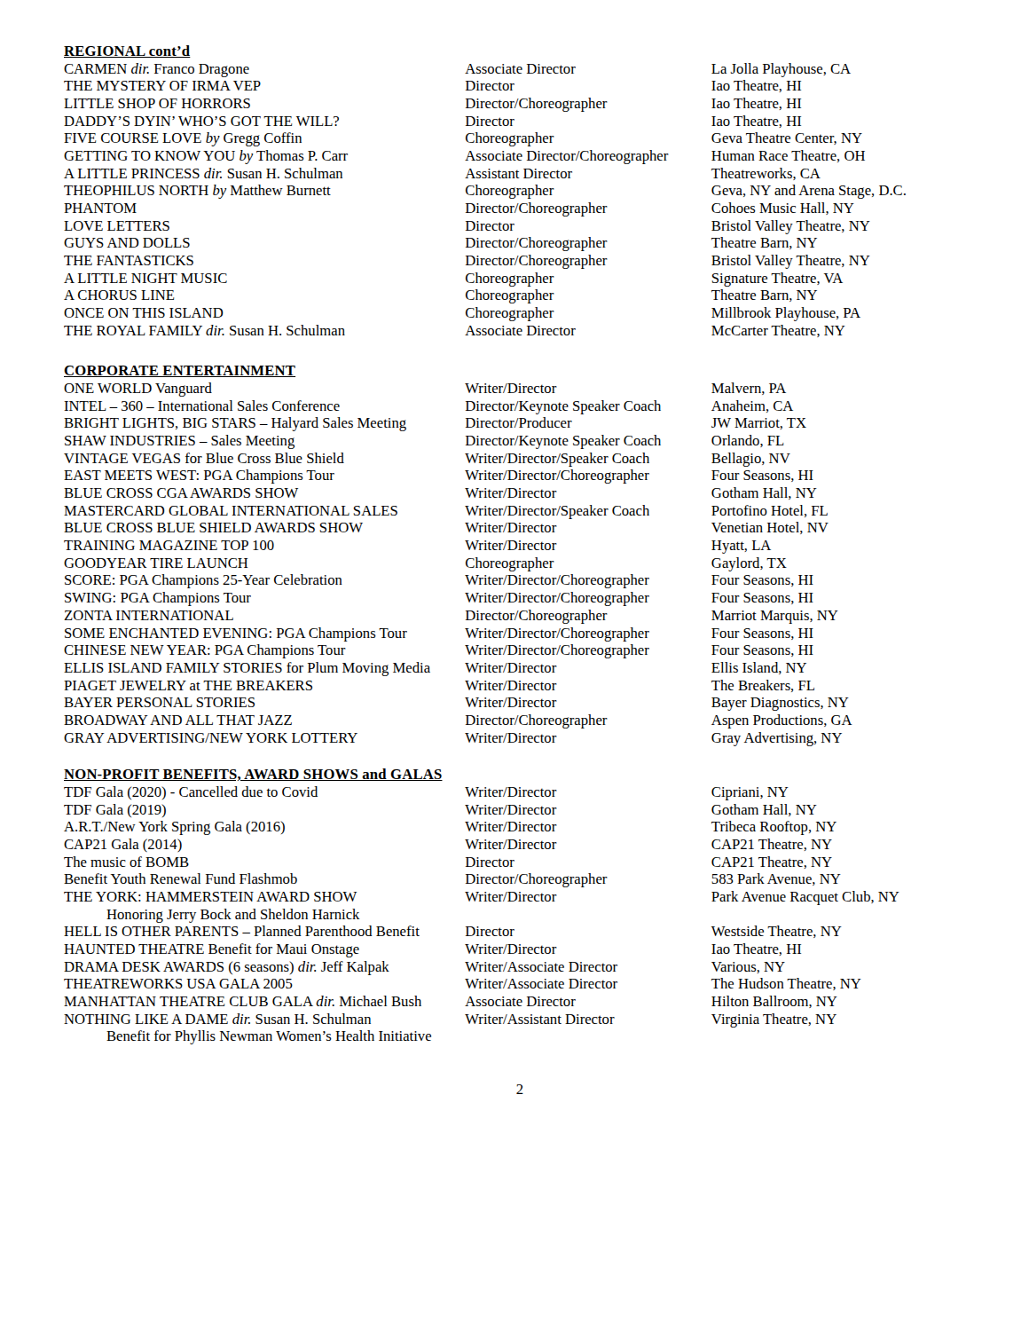REGIONAL cont’d
| CARMEN dir. Franco Dragone | Associate Director | La Jolla Playhouse, CA |
| THE MYSTERY OF IRMA VEP | Director | Iao Theatre, HI |
| LITTLE SHOP OF HORRORS | Director/Choreographer | Iao Theatre, HI |
| DADDY’S DYIN’ WHO’S GOT THE WILL? | Director | Iao Theatre, HI |
| FIVE COURSE LOVE by Gregg Coffin | Choreographer | Geva Theatre Center, NY |
| GETTING TO KNOW YOU by Thomas P. Carr | Associate Director/Choreographer | Human Race Theatre, OH |
| A LITTLE PRINCESS dir. Susan H. Schulman | Assistant Director | Theatreworks, CA |
| THEOPHILUS NORTH by Matthew Burnett | Choreographer | Geva, NY and Arena Stage, D.C. |
| PHANTOM | Director/Choreographer | Cohoes Music Hall, NY |
| LOVE LETTERS | Director | Bristol Valley Theatre, NY |
| GUYS AND DOLLS | Director/Choreographer | Theatre Barn, NY |
| THE FANTASTICKS | Director/Choreographer | Bristol Valley Theatre, NY |
| A LITTLE NIGHT MUSIC | Choreographer | Signature Theatre, VA |
| A CHORUS LINE | Choreographer | Theatre Barn, NY |
| ONCE ON THIS ISLAND | Choreographer | Millbrook Playhouse, PA |
| THE ROYAL FAMILY dir. Susan H. Schulman | Associate Director | McCarter Theatre, NY |
CORPORATE ENTERTAINMENT
| ONE WORLD Vanguard | Writer/Director | Malvern, PA |
| INTEL – 360 – International Sales Conference | Director/Keynote Speaker Coach | Anaheim, CA |
| BRIGHT LIGHTS, BIG STARS – Halyard Sales Meeting | Director/Producer | JW Marriot, TX |
| SHAW INDUSTRIES – Sales Meeting | Director/Keynote Speaker Coach | Orlando, FL |
| VINTAGE VEGAS for Blue Cross Blue Shield | Writer/Director/Speaker Coach | Bellagio, NV |
| EAST MEETS WEST: PGA Champions Tour | Writer/Director/Choreographer | Four Seasons, HI |
| BLUE CROSS CGA AWARDS SHOW | Writer/Director | Gotham Hall, NY |
| MASTERCARD GLOBAL INTERNATIONAL SALES | Writer/Director/Speaker Coach | Portofino Hotel, FL |
| BLUE CROSS BLUE SHIELD AWARDS SHOW | Writer/Director | Venetian Hotel, NV |
| TRAINING MAGAZINE TOP 100 | Writer/Director | Hyatt, LA |
| GOODYEAR TIRE LAUNCH | Choreographer | Gaylord, TX |
| SCORE: PGA Champions 25-Year Celebration | Writer/Director/Choreographer | Four Seasons, HI |
| SWING: PGA Champions Tour | Writer/Director/Choreographer | Four Seasons, HI |
| ZONTA INTERNATIONAL | Director/Choreographer | Marriot Marquis, NY |
| SOME ENCHANTED EVENING: PGA Champions Tour | Writer/Director/Choreographer | Four Seasons, HI |
| CHINESE NEW YEAR: PGA Champions Tour | Writer/Director/Choreographer | Four Seasons, HI |
| ELLIS ISLAND FAMILY STORIES for Plum Moving Media | Writer/Director | Ellis Island, NY |
| PIAGET JEWELRY at THE BREAKERS | Writer/Director | The Breakers, FL |
| BAYER PERSONAL STORIES | Writer/Director | Bayer Diagnostics, NY |
| BROADWAY AND ALL THAT JAZZ | Director/Choreographer | Aspen Productions, GA |
| GRAY ADVERTISING/NEW YORK LOTTERY | Writer/Director | Gray Advertising, NY |
NON-PROFIT BENEFITS, AWARD SHOWS and GALAS
| TDF Gala (2020) - Cancelled due to Covid | Writer/Director | Cipriani, NY |
| TDF Gala (2019) | Writer/Director | Gotham Hall, NY |
| A.R.T./New York Spring Gala (2016) | Writer/Director | Tribeca Rooftop, NY |
| CAP21 Gala (2014) | Writer/Director | CAP21 Theatre, NY |
| The music of BOMB | Director | CAP21 Theatre, NY |
| Benefit Youth Renewal Fund Flashmob | Director/Choreographer | 583 Park Avenue, NY |
| THE YORK: HAMMERSTEIN AWARD SHOW | Writer/Director | Park Avenue Racquet Club, NY |
| Honoring Jerry Bock and Sheldon Harnick |
| HELL IS OTHER PARENTS – Planned Parenthood Benefit | Director | Westside Theatre, NY |
| HAUNTED THEATRE Benefit for Maui Onstage | Writer/Director | Iao Theatre, HI |
| DRAMA DESK AWARDS (6 seasons) dir. Jeff Kalpak | Writer/Associate Director | Various, NY |
| THEATREWORKS USA GALA 2005 | Writer/Associate Director | The Hudson Theatre, NY |
| MANHATTAN THEATRE CLUB GALA dir. Michael Bush | Associate Director | Hilton Ballroom, NY |
| NOTHING LIKE A DAME dir. Susan H. Schulman | Writer/Assistant Director | Virginia Theatre, NY |
| Benefit for Phyllis Newman Women’s Health Initiative |
2